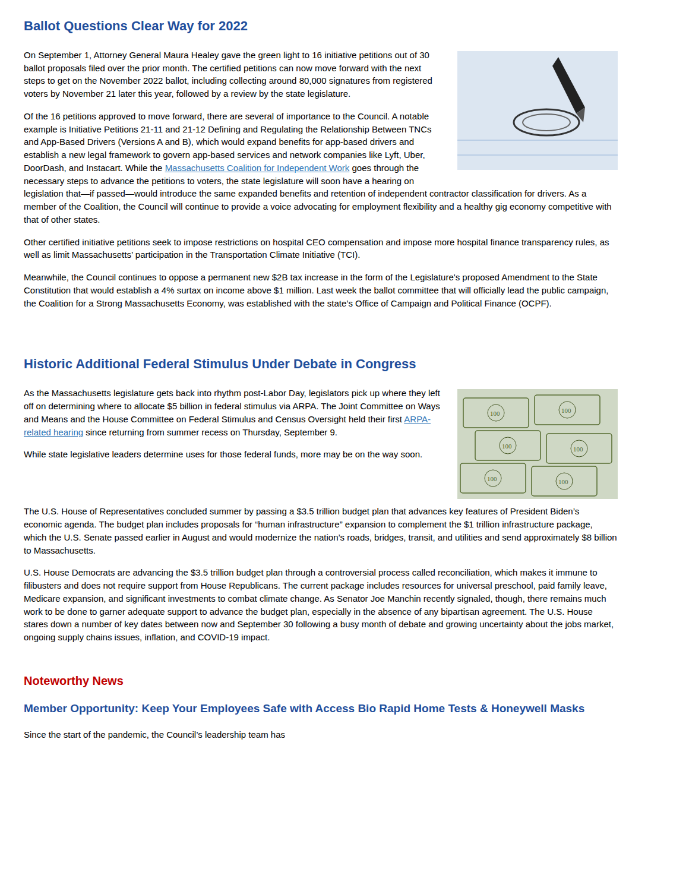Ballot Questions Clear Way for 2022
On September 1, Attorney General Maura Healey gave the green light to 16 initiative petitions out of 30 ballot proposals filed over the prior month. The certified petitions can now move forward with the next steps to get on the November 2022 ballot, including collecting around 80,000 signatures from registered voters by November 21 later this year, followed by a review by the state legislature.
Of the 16 petitions approved to move forward, there are several of importance to the Council. A notable example is Initiative Petitions 21-11 and 21-12 Defining and Regulating the Relationship Between TNCs and App-Based Drivers (Versions A and B), which would expand benefits for app-based drivers and establish a new legal framework to govern app-based services and network companies like Lyft, Uber, DoorDash, and Instacart. While the Massachusetts Coalition for Independent Work goes through the necessary steps to advance the petitions to voters, the state legislature will soon have a hearing on legislation that—if passed—would introduce the same expanded benefits and retention of independent contractor classification for drivers. As a member of the Coalition, the Council will continue to provide a voice advocating for employment flexibility and a healthy gig economy competitive with that of other states.
Other certified initiative petitions seek to impose restrictions on hospital CEO compensation and impose more hospital finance transparency rules, as well as limit Massachusetts’ participation in the Transportation Climate Initiative (TCI).
Meanwhile, the Council continues to oppose a permanent new $2B tax increase in the form of the Legislature's proposed Amendment to the State Constitution that would establish a 4% surtax on income above $1 million. Last week the ballot committee that will officially lead the public campaign, the Coalition for a Strong Massachusetts Economy, was established with the state’s Office of Campaign and Political Finance (OCPF).
Historic Additional Federal Stimulus Under Debate in Congress
As the Massachusetts legislature gets back into rhythm post-Labor Day, legislators pick up where they left off on determining where to allocate $5 billion in federal stimulus via ARPA. The Joint Committee on Ways and Means and the House Committee on Federal Stimulus and Census Oversight held their first ARPA-related hearing since returning from summer recess on Thursday, September 9.
While state legislative leaders determine uses for those federal funds, more may be on the way soon.
The U.S. House of Representatives concluded summer by passing a $3.5 trillion budget plan that advances key features of President Biden’s economic agenda. The budget plan includes proposals for “human infrastructure” expansion to complement the $1 trillion infrastructure package, which the U.S. Senate passed earlier in August and would modernize the nation’s roads, bridges, transit, and utilities and send approximately $8 billion to Massachusetts.
U.S. House Democrats are advancing the $3.5 trillion budget plan through a controversial process called reconciliation, which makes it immune to filibusters and does not require support from House Republicans. The current package includes resources for universal preschool, paid family leave, Medicare expansion, and significant investments to combat climate change. As Senator Joe Manchin recently signaled, though, there remains much work to be done to garner adequate support to advance the budget plan, especially in the absence of any bipartisan agreement. The U.S. House stares down a number of key dates between now and September 30 following a busy month of debate and growing uncertainty about the jobs market, ongoing supply chains issues, inflation, and COVID-19 impact.
Noteworthy News
Member Opportunity: Keep Your Employees Safe with Access Bio Rapid Home Tests & Honeywell Masks
Since the start of the pandemic, the Council’s leadership team has